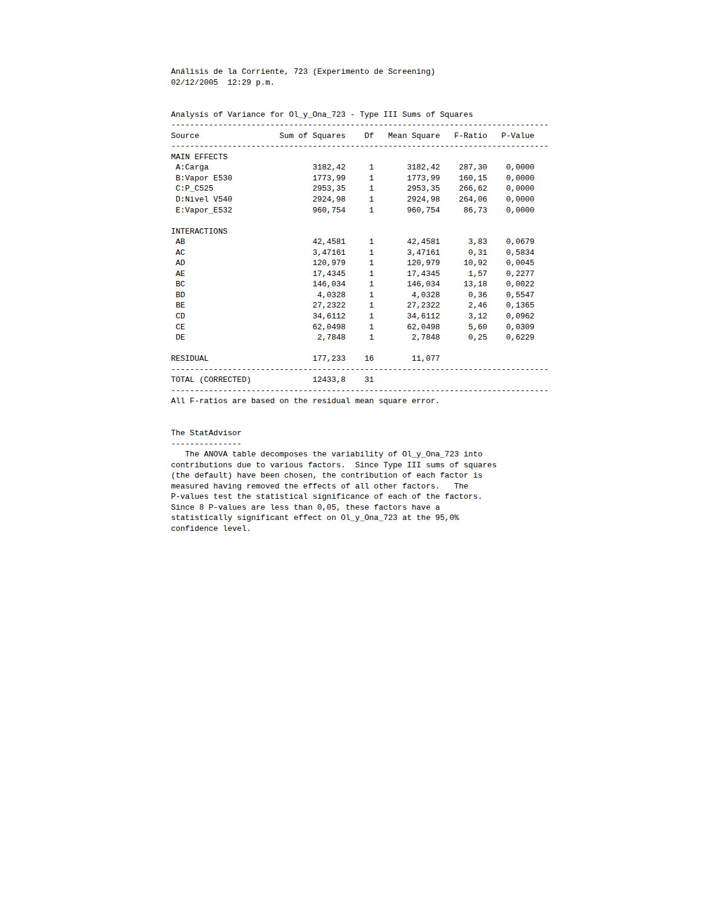Análisis de la Corriente, 723 (Experimento de Screening)
02/12/2005  12:29 p.m.
Analysis of Variance for Ol_y_Ona_723 - Type III Sums of Squares
--------------------------------------------------------------------------------
Source                 Sum of Squares    Df   Mean Square   F-Ratio   P-Value
--------------------------------------------------------------------------------
MAIN EFFECTS
 A:Carga                      3182,42     1       3182,42    287,30    0,0000
 B:Vapor E530                 1773,99     1       1773,99    160,15    0,0000
 C:P_C525                     2953,35     1       2953,35    266,62    0,0000
 D:Nivel V540                 2924,98     1       2924,98    264,06    0,0000
 E:Vapor_E532                 960,754     1       960,754     86,73    0,0000

INTERACTIONS
 AB                           42,4581     1       42,4581      3,83    0,0679
 AC                           3,47161     1       3,47161      0,31    0,5834
 AD                           120,979     1       120,979     10,92    0,0045
 AE                           17,4345     1       17,4345      1,57    0,2277
 BC                           146,034     1       146,034     13,18    0,0022
 BD                            4,0328     1        4,0328      0,36    0,5547
 BE                           27,2322     1       27,2322      2,46    0,1365
 CD                           34,6112     1       34,6112      3,12    0,0962
 CE                           62,0498     1       62,0498      5,60    0,0309
 DE                            2,7848     1        2,7848      0,25    0,6229

RESIDUAL                      177,233    16        11,077
--------------------------------------------------------------------------------
TOTAL (CORRECTED)             12433,8    31
--------------------------------------------------------------------------------
All F-ratios are based on the residual mean square error.
The StatAdvisor
---------------
   The ANOVA table decomposes the variability of Ol_y_Ona_723 into
contributions due to various factors.  Since Type III sums of squares
(the default) have been chosen, the contribution of each factor is
measured having removed the effects of all other factors.   The
P-values test the statistical significance of each of the factors.
Since 8 P-values are less than 0,05, these factors have a
statistically significant effect on Ol_y_Ona_723 at the 95,0%
confidence level.